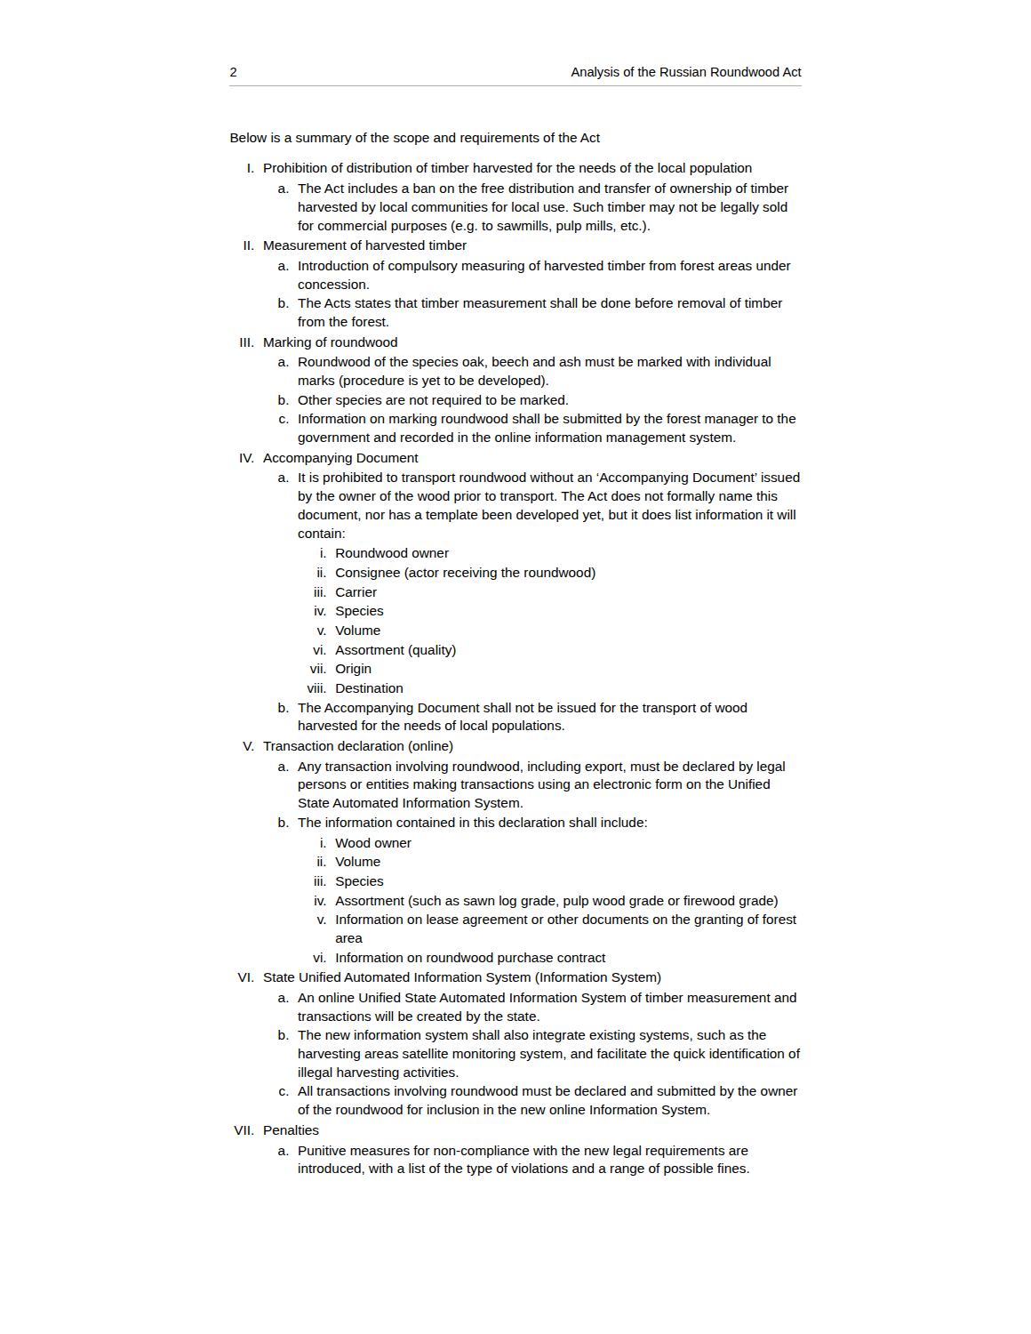2 Analysis of the Russian Roundwood Act
Below is a summary of the scope and requirements of the Act
Prohibition of distribution of timber harvested for the needs of the local population
The Act includes a ban on the free distribution and transfer of ownership of timber harvested by local communities for local use. Such timber may not be legally sold for commercial purposes (e.g. to sawmills, pulp mills, etc.).
Measurement of harvested timber
Introduction of compulsory measuring of harvested timber from forest areas under concession.
The Acts states that timber measurement shall be done before removal of timber from the forest.
Marking of roundwood
Roundwood of the species oak, beech and ash must be marked with individual marks (procedure is yet to be developed).
Other species are not required to be marked.
Information on marking roundwood shall be submitted by the forest manager to the government and recorded in the online information management system.
Accompanying Document
It is prohibited to transport roundwood without an ‘Accompanying Document’ issued by the owner of the wood prior to transport. The Act does not formally name this document, nor has a template been developed yet, but it does list information it will contain:
Roundwood owner
Consignee (actor receiving the roundwood)
Carrier
Species
Volume
Assortment (quality)
Origin
Destination
The Accompanying Document shall not be issued for the transport of wood harvested for the needs of local populations.
Transaction declaration (online)
Any transaction involving roundwood, including export, must be declared by legal persons or entities making transactions using an electronic form on the Unified State Automated Information System.
The information contained in this declaration shall include:
Wood owner
Volume
Species
Assortment (such as sawn log grade, pulp wood grade or firewood grade)
Information on lease agreement or other documents on the granting of forest area
Information on roundwood purchase contract
State Unified Automated Information System (Information System)
An online Unified State Automated Information System of timber measurement and transactions will be created by the state.
The new information system shall also integrate existing systems, such as the harvesting areas satellite monitoring system, and facilitate the quick identification of illegal harvesting activities.
All transactions involving roundwood must be declared and submitted by the owner of the roundwood for inclusion in the new online Information System.
Penalties
Punitive measures for non-compliance with the new legal requirements are introduced, with a list of the type of violations and a range of possible fines.